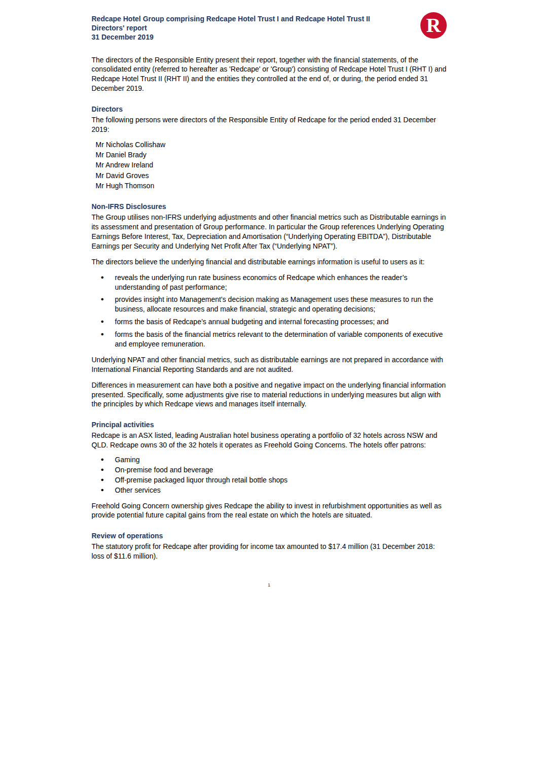R
Redcape Hotel Group comprising Redcape Hotel Trust I and Redcape Hotel Trust II Directors' report 31 December 2019
The directors of the Responsible Entity present their report, together with the financial statements, of the consolidated entity (referred to hereafter as 'Redcape' or 'Group') consisting of Redcape Hotel Trust I (RHT I) and Redcape Hotel Trust II (RHT II) and the entities they controlled at the end of, or during, the period ended 31 December 2019.
Directors
The following persons were directors of the Responsible Entity of Redcape for the period ended 31 December 2019:
Mr Nicholas Collishaw
Mr Daniel Brady
Mr Andrew Ireland
Mr David Groves
Mr Hugh Thomson
Non-IFRS Disclosures
The Group utilises non-IFRS underlying adjustments and other financial metrics such as Distributable earnings in its assessment and presentation of Group performance. In particular the Group references Underlying Operating Earnings Before Interest, Tax, Depreciation and Amortisation (“Underlying Operating EBITDA”), Distributable Earnings per Security and Underlying Net Profit After Tax (“Underlying NPAT”).
The directors believe the underlying financial and distributable earnings information is useful to users as it:
reveals the underlying run rate business economics of Redcape which enhances the reader’s understanding of past performance;
provides insight into Management’s decision making as Management uses these measures to run the business, allocate resources and make financial, strategic and operating decisions;
forms the basis of Redcape’s annual budgeting and internal forecasting processes; and
forms the basis of the financial metrics relevant to the determination of variable components of executive and employee remuneration.
Underlying NPAT and other financial metrics, such as distributable earnings are not prepared in accordance with International Financial Reporting Standards and are not audited.
Differences in measurement can have both a positive and negative impact on the underlying financial information presented. Specifically, some adjustments give rise to material reductions in underlying measures but align with the principles by which Redcape views and manages itself internally.
Principal activities
Redcape is an ASX listed, leading Australian hotel business operating a portfolio of 32 hotels across NSW and QLD. Redcape owns 30 of the 32 hotels it operates as Freehold Going Concerns. The hotels offer patrons:
Gaming
On-premise food and beverage
Off-premise packaged liquor through retail bottle shops
Other services
Freehold Going Concern ownership gives Redcape the ability to invest in refurbishment opportunities as well as provide potential future capital gains from the real estate on which the hotels are situated.
Review of operations
The statutory profit for Redcape after providing for income tax amounted to $17.4 million (31 December 2018: loss of $11.6 million).
1